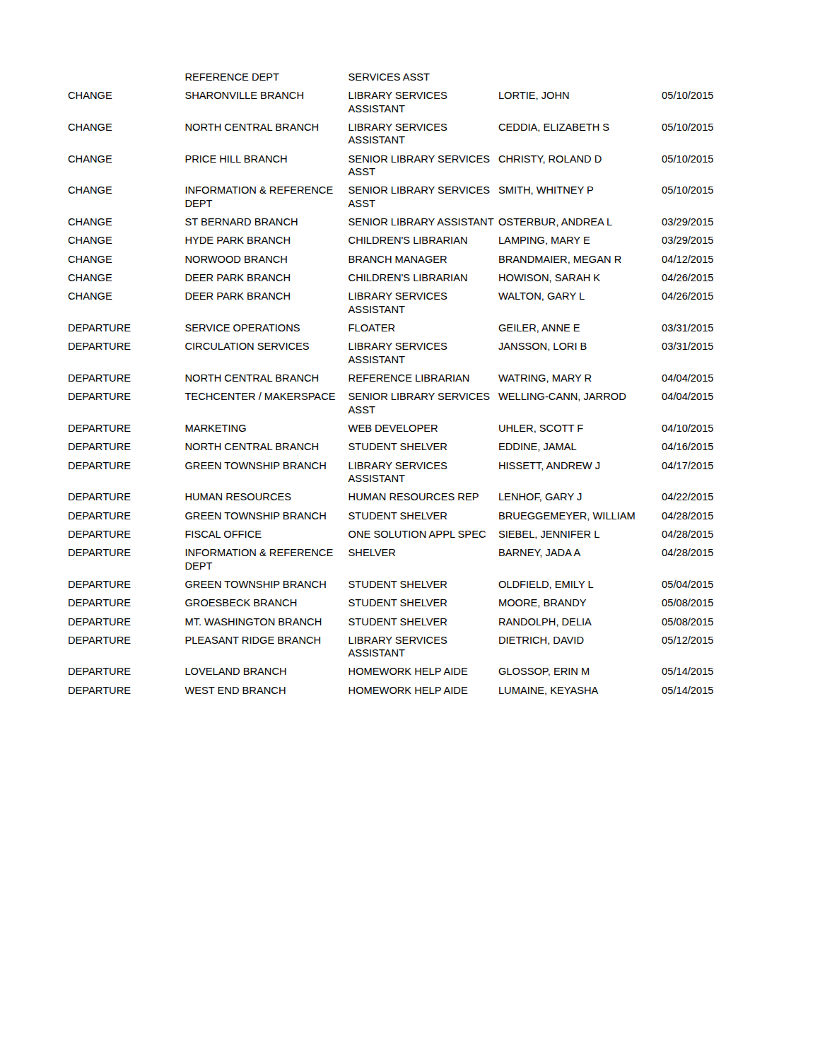| | REFERENCE DEPT | SERVICES ASST | | |
| CHANGE | SHARONVILLE BRANCH | LIBRARY SERVICES ASSISTANT | LORTIE, JOHN | 05/10/2015 |
| CHANGE | NORTH CENTRAL BRANCH | LIBRARY SERVICES ASSISTANT | CEDDIA, ELIZABETH S | 05/10/2015 |
| CHANGE | PRICE HILL BRANCH | SENIOR LIBRARY SERVICES ASST | CHRISTY, ROLAND D | 05/10/2015 |
| CHANGE | INFORMATION & REFERENCE DEPT | SENIOR LIBRARY SERVICES ASST | SMITH, WHITNEY P | 05/10/2015 |
| CHANGE | ST BERNARD BRANCH | SENIOR LIBRARY ASSISTANT | OSTERBUR, ANDREA L | 03/29/2015 |
| CHANGE | HYDE PARK BRANCH | CHILDREN'S LIBRARIAN | LAMPING, MARY E | 03/29/2015 |
| CHANGE | NORWOOD BRANCH | BRANCH MANAGER | BRANDMAIER, MEGAN R | 04/12/2015 |
| CHANGE | DEER PARK BRANCH | CHILDREN'S LIBRARIAN | HOWISON, SARAH K | 04/26/2015 |
| CHANGE | DEER PARK BRANCH | LIBRARY SERVICES ASSISTANT | WALTON, GARY L | 04/26/2015 |
| DEPARTURE | SERVICE OPERATIONS | FLOATER | GEILER, ANNE E | 03/31/2015 |
| DEPARTURE | CIRCULATION SERVICES | LIBRARY SERVICES ASSISTANT | JANSSON, LORI B | 03/31/2015 |
| DEPARTURE | NORTH CENTRAL BRANCH | REFERENCE LIBRARIAN | WATRING, MARY R | 04/04/2015 |
| DEPARTURE | TECHCENTER / MAKERSPACE | SENIOR LIBRARY SERVICES ASST | WELLING-CANN, JARROD | 04/04/2015 |
| DEPARTURE | MARKETING | WEB DEVELOPER | UHLER, SCOTT F | 04/10/2015 |
| DEPARTURE | NORTH CENTRAL BRANCH | STUDENT SHELVER | EDDINE, JAMAL | 04/16/2015 |
| DEPARTURE | GREEN TOWNSHIP BRANCH | LIBRARY SERVICES ASSISTANT | HISSETT, ANDREW J | 04/17/2015 |
| DEPARTURE | HUMAN RESOURCES | HUMAN RESOURCES REP | LENHOF, GARY J | 04/22/2015 |
| DEPARTURE | GREEN TOWNSHIP BRANCH | STUDENT SHELVER | BRUEGGEMEYER, WILLIAM | 04/28/2015 |
| DEPARTURE | FISCAL OFFICE | ONE SOLUTION APPL SPEC | SIEBEL, JENNIFER L | 04/28/2015 |
| DEPARTURE | INFORMATION & REFERENCE DEPT | SHELVER | BARNEY, JADA A | 04/28/2015 |
| DEPARTURE | GREEN TOWNSHIP BRANCH | STUDENT SHELVER | OLDFIELD, EMILY L | 05/04/2015 |
| DEPARTURE | GROESBECK BRANCH | STUDENT SHELVER | MOORE, BRANDY | 05/08/2015 |
| DEPARTURE | MT. WASHINGTON BRANCH | STUDENT SHELVER | RANDOLPH, DELIA | 05/08/2015 |
| DEPARTURE | PLEASANT RIDGE BRANCH | LIBRARY SERVICES ASSISTANT | DIETRICH, DAVID | 05/12/2015 |
| DEPARTURE | LOVELAND BRANCH | HOMEWORK HELP AIDE | GLOSSOP, ERIN M | 05/14/2015 |
| DEPARTURE | WEST END BRANCH | HOMEWORK HELP AIDE | LUMAINE, KEYASHA | 05/14/2015 |